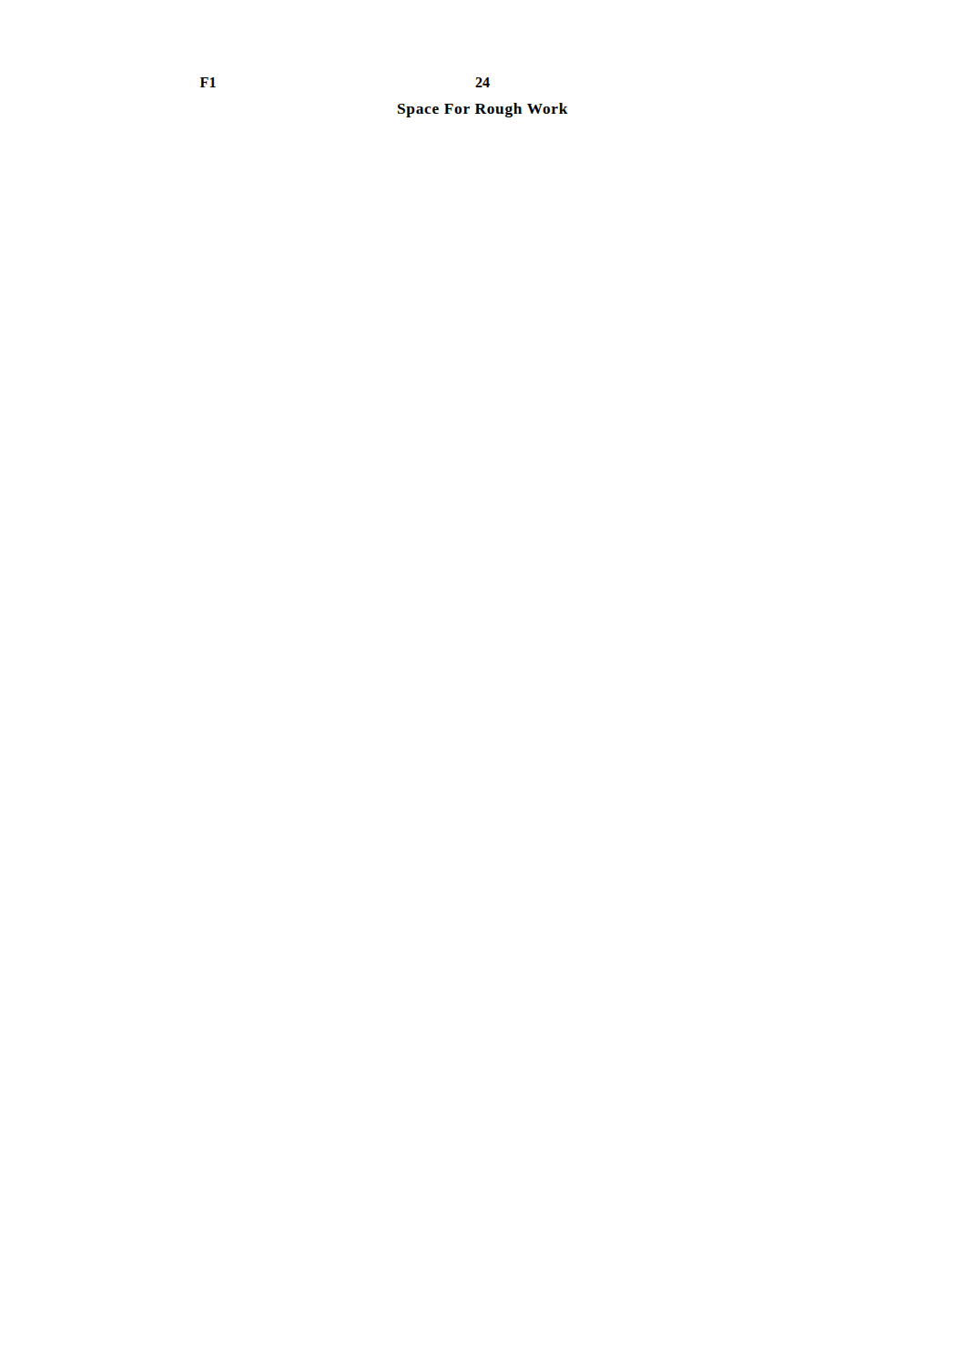F1
24
Space For Rough Work